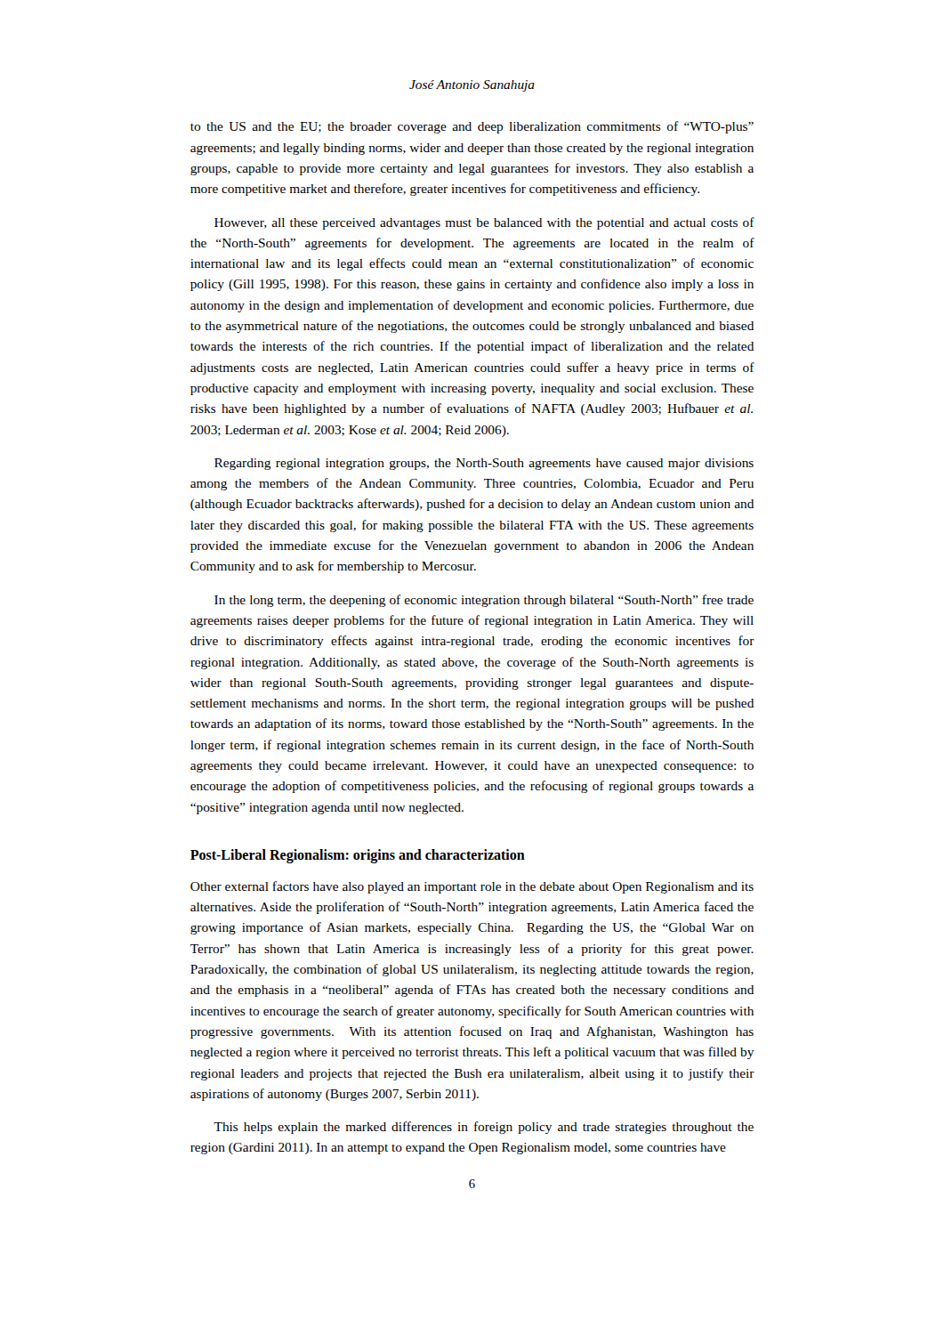José Antonio Sanahuja
to the US and the EU; the broader coverage and deep liberalization commitments of “WTO-plus” agreements; and legally binding norms, wider and deeper than those created by the regional integration groups, capable to provide more certainty and legal guarantees for investors. They also establish a more competitive market and therefore, greater incentives for competitiveness and efficiency.
However, all these perceived advantages must be balanced with the potential and actual costs of the “North-South” agreements for development. The agreements are located in the realm of international law and its legal effects could mean an “external constitutionalization” of economic policy (Gill 1995, 1998). For this reason, these gains in certainty and confidence also imply a loss in autonomy in the design and implementation of development and economic policies. Furthermore, due to the asymmetrical nature of the negotiations, the outcomes could be strongly unbalanced and biased towards the interests of the rich countries. If the potential impact of liberalization and the related adjustments costs are neglected, Latin American countries could suffer a heavy price in terms of productive capacity and employment with increasing poverty, inequality and social exclusion. These risks have been highlighted by a number of evaluations of NAFTA (Audley 2003; Hufbauer et al. 2003; Lederman et al. 2003; Kose et al. 2004; Reid 2006).
Regarding regional integration groups, the North-South agreements have caused major divisions among the members of the Andean Community. Three countries, Colombia, Ecuador and Peru (although Ecuador backtracks afterwards), pushed for a decision to delay an Andean custom union and later they discarded this goal, for making possible the bilateral FTA with the US. These agreements provided the immediate excuse for the Venezuelan government to abandon in 2006 the Andean Community and to ask for membership to Mercosur.
In the long term, the deepening of economic integration through bilateral “South-North” free trade agreements raises deeper problems for the future of regional integration in Latin America. They will drive to discriminatory effects against intra-regional trade, eroding the economic incentives for regional integration. Additionally, as stated above, the coverage of the South-North agreements is wider than regional South-South agreements, providing stronger legal guarantees and dispute-settlement mechanisms and norms. In the short term, the regional integration groups will be pushed towards an adaptation of its norms, toward those established by the “North-South” agreements. In the longer term, if regional integration schemes remain in its current design, in the face of North-South agreements they could became irrelevant. However, it could have an unexpected consequence: to encourage the adoption of competitiveness policies, and the refocusing of regional groups towards a “positive” integration agenda until now neglected.
Post-Liberal Regionalism: origins and characterization
Other external factors have also played an important role in the debate about Open Regionalism and its alternatives. Aside the proliferation of “South-North” integration agreements, Latin America faced the growing importance of Asian markets, especially China. Regarding the US, the “Global War on Terror” has shown that Latin America is increasingly less of a priority for this great power. Paradoxically, the combination of global US unilateralism, its neglecting attitude towards the region, and the emphasis in a “neoliberal” agenda of FTAs has created both the necessary conditions and incentives to encourage the search of greater autonomy, specifically for South American countries with progressive governments. With its attention focused on Iraq and Afghanistan, Washington has neglected a region where it perceived no terrorist threats. This left a political vacuum that was filled by regional leaders and projects that rejected the Bush era unilateralism, albeit using it to justify their aspirations of autonomy (Burges 2007, Serbin 2011).
This helps explain the marked differences in foreign policy and trade strategies throughout the region (Gardini 2011). In an attempt to expand the Open Regionalism model, some countries have
6